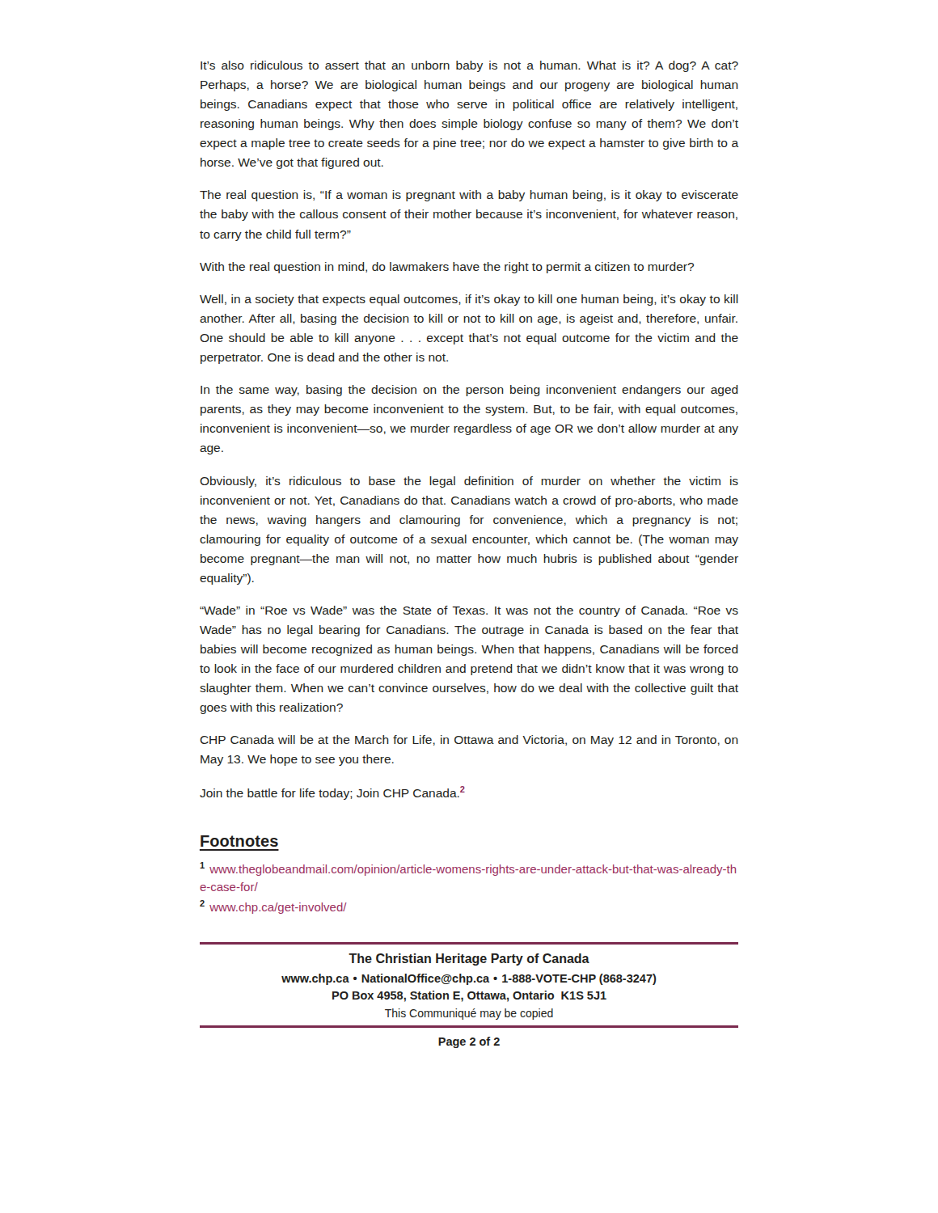It’s also ridiculous to assert that an unborn baby is not a human. What is it? A dog? A cat? Perhaps, a horse? We are biological human beings and our progeny are biological human beings. Canadians expect that those who serve in political office are relatively intelligent, reasoning human beings. Why then does simple biology confuse so many of them? We don’t expect a maple tree to create seeds for a pine tree; nor do we expect a hamster to give birth to a horse. We’ve got that figured out.
The real question is, “If a woman is pregnant with a baby human being, is it okay to eviscerate the baby with the callous consent of their mother because it’s inconvenient, for whatever reason, to carry the child full term?”
With the real question in mind, do lawmakers have the right to permit a citizen to murder?
Well, in a society that expects equal outcomes, if it’s okay to kill one human being, it’s okay to kill another. After all, basing the decision to kill or not to kill on age, is ageist and, therefore, unfair. One should be able to kill anyone . . . except that’s not equal outcome for the victim and the perpetrator. One is dead and the other is not.
In the same way, basing the decision on the person being inconvenient endangers our aged parents, as they may become inconvenient to the system. But, to be fair, with equal outcomes, inconvenient is inconvenient—so, we murder regardless of age OR we don’t allow murder at any age.
Obviously, it’s ridiculous to base the legal definition of murder on whether the victim is inconvenient or not. Yet, Canadians do that. Canadians watch a crowd of pro-aborts, who made the news, waving hangers and clamouring for convenience, which a pregnancy is not; clamouring for equality of outcome of a sexual encounter, which cannot be. (The woman may become pregnant—the man will not, no matter how much hubris is published about “gender equality”).
“Wade” in “Roe vs Wade” was the State of Texas. It was not the country of Canada. “Roe vs Wade” has no legal bearing for Canadians. The outrage in Canada is based on the fear that babies will become recognized as human beings. When that happens, Canadians will be forced to look in the face of our murdered children and pretend that we didn’t know that it was wrong to slaughter them. When we can’t convince ourselves, how do we deal with the collective guilt that goes with this realization?
CHP Canada will be at the March for Life, in Ottawa and Victoria, on May 12 and in Toronto, on May 13. We hope to see you there.
Join the battle for life today; Join CHP Canada.2
Footnotes
1 www.theglobeandmail.com/opinion/article-womens-rights-are-under-attack-but-that-was-already-the-case-for/
2 www.chp.ca/get-involved/
The Christian Heritage Party of Canada
www.chp.ca•NationalOffice@chp.ca•1-888-VOTE-CHP (868-3247)
PO Box 4958, Station E, Ottawa, Ontario K1S 5J1
This Communiqué may be copied
Page 2 of 2